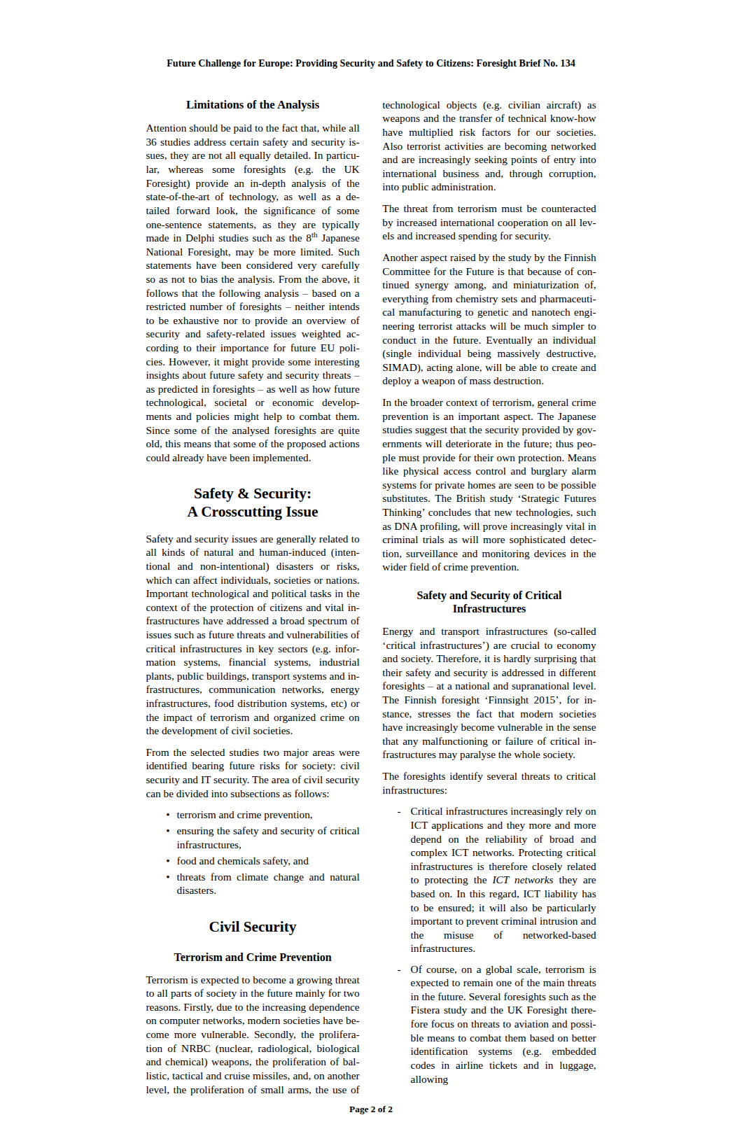Future Challenge for Europe: Providing Security and Safety to Citizens: Foresight Brief No. 134
Limitations of the Analysis
Attention should be paid to the fact that, while all 36 studies address certain safety and security issues, they are not all equally detailed. In particular, whereas some foresights (e.g. the UK Foresight) provide an in-depth analysis of the state-of-the-art of technology, as well as a detailed forward look, the significance of some one-sentence statements, as they are typically made in Delphi studies such as the 8th Japanese National Foresight, may be more limited. Such statements have been considered very carefully so as not to bias the analysis. From the above, it follows that the following analysis – based on a restricted number of foresights – neither intends to be exhaustive nor to provide an overview of security and safety-related issues weighted according to their importance for future EU policies. However, it might provide some interesting insights about future safety and security threats – as predicted in foresights – as well as how future technological, societal or economic developments and policies might help to combat them. Since some of the analysed foresights are quite old, this means that some of the proposed actions could already have been implemented.
Safety & Security:
A Crosscutting Issue
Safety and security issues are generally related to all kinds of natural and human-induced (intentional and non-intentional) disasters or risks, which can affect individuals, societies or nations. Important technological and political tasks in the context of the protection of citizens and vital infrastructures have addressed a broad spectrum of issues such as future threats and vulnerabilities of critical infrastructures in key sectors (e.g. information systems, financial systems, industrial plants, public buildings, transport systems and infrastructures, communication networks, energy infrastructures, food distribution systems, etc) or the impact of terrorism and organized crime on the development of civil societies.
From the selected studies two major areas were identified bearing future risks for society: civil security and IT security. The area of civil security can be divided into subsections as follows:
terrorism and crime prevention,
ensuring the safety and security of critical infrastructures,
food and chemicals safety, and
threats from climate change and natural disasters.
Civil Security
Terrorism and Crime Prevention
Terrorism is expected to become a growing threat to all parts of society in the future mainly for two reasons. Firstly, due to the increasing dependence on computer networks, modern societies have become more vulnerable. Secondly, the proliferation of NRBC (nuclear, radiological, biological and chemical) weapons, the proliferation of ballistic, tactical and cruise missiles, and, on another level, the proliferation of small arms, the use of technological objects (e.g. civilian aircraft) as weapons and the transfer of technical know-how have multiplied risk factors for our societies. Also terrorist activities are becoming networked and are increasingly seeking points of entry into international business and, through corruption, into public administration.
The threat from terrorism must be counteracted by increased international cooperation on all levels and increased spending for security.
Another aspect raised by the study by the Finnish Committee for the Future is that because of continued synergy among, and miniaturization of, everything from chemistry sets and pharmaceutical manufacturing to genetic and nanotech engineering terrorist attacks will be much simpler to conduct in the future. Eventually an individual (single individual being massively destructive, SIMAD), acting alone, will be able to create and deploy a weapon of mass destruction.
In the broader context of terrorism, general crime prevention is an important aspect. The Japanese studies suggest that the security provided by governments will deteriorate in the future; thus people must provide for their own protection. Means like physical access control and burglary alarm systems for private homes are seen to be possible substitutes. The British study ‘Strategic Futures Thinking’ concludes that new technologies, such as DNA profiling, will prove increasingly vital in criminal trials as will more sophisticated detection, surveillance and monitoring devices in the wider field of crime prevention.
Safety and Security of Critical Infrastructures
Energy and transport infrastructures (so-called ‘critical infrastructures’) are crucial to economy and society. Therefore, it is hardly surprising that their safety and security is addressed in different foresights – at a national and supranational level. The Finnish foresight ‘Finnsight 2015’, for instance, stresses the fact that modern societies have increasingly become vulnerable in the sense that any malfunctioning or failure of critical infrastructures may paralyse the whole society.
The foresights identify several threats to critical infrastructures:
Critical infrastructures increasingly rely on ICT applications and they more and more depend on the reliability of broad and complex ICT networks. Protecting critical infrastructures is therefore closely related to protecting the ICT networks they are based on. In this regard, ICT liability has to be ensured; it will also be particularly important to prevent criminal intrusion and the misuse of networked-based infrastructures.
Of course, on a global scale, terrorism is expected to remain one of the main threats in the future. Several foresights such as the Fistera study and the UK Foresight therefore focus on threats to aviation and possible means to combat them based on better identification systems (e.g. embedded codes in airline tickets and in luggage, allowing
Page 2 of 2